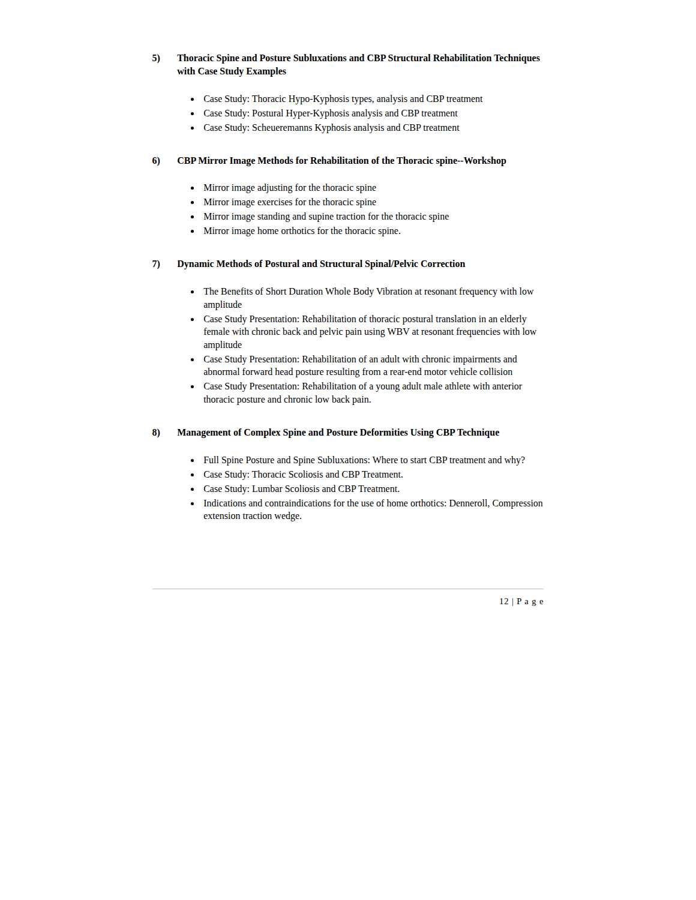5)
Thoracic Spine and Posture Subluxations and CBP Structural Rehabilitation Techniques with Case Study Examples
Case Study: Thoracic Hypo-Kyphosis types, analysis and CBP treatment
Case Study: Postural Hyper-Kyphosis analysis and CBP treatment
Case Study: Scheueremanns Kyphosis analysis and CBP treatment
6)
CBP Mirror Image Methods for Rehabilitation of the Thoracic spine--Workshop
Mirror image adjusting for the thoracic spine
Mirror image exercises for the thoracic spine
Mirror image standing and supine traction for the thoracic spine
Mirror image home orthotics for the thoracic spine.
7)
Dynamic Methods of Postural and Structural Spinal/Pelvic Correction
The Benefits of Short Duration Whole Body Vibration at resonant frequency with low amplitude
Case Study Presentation: Rehabilitation of thoracic postural translation in an elderly female with chronic back and pelvic pain using WBV at resonant frequencies with low amplitude
Case Study Presentation: Rehabilitation of an adult with chronic impairments and abnormal forward head posture resulting from a rear-end motor vehicle collision
Case Study Presentation: Rehabilitation of a young adult male athlete with anterior thoracic posture and chronic low back pain.
8)
Management of Complex Spine and Posture Deformities Using CBP Technique
Full Spine Posture and Spine Subluxations: Where to start CBP treatment and why?
Case Study: Thoracic Scoliosis and CBP Treatment.
Case Study: Lumbar Scoliosis and CBP Treatment.
Indications and contraindications for the use of home orthotics: Denneroll, Compression extension traction wedge.
12 | P a g e